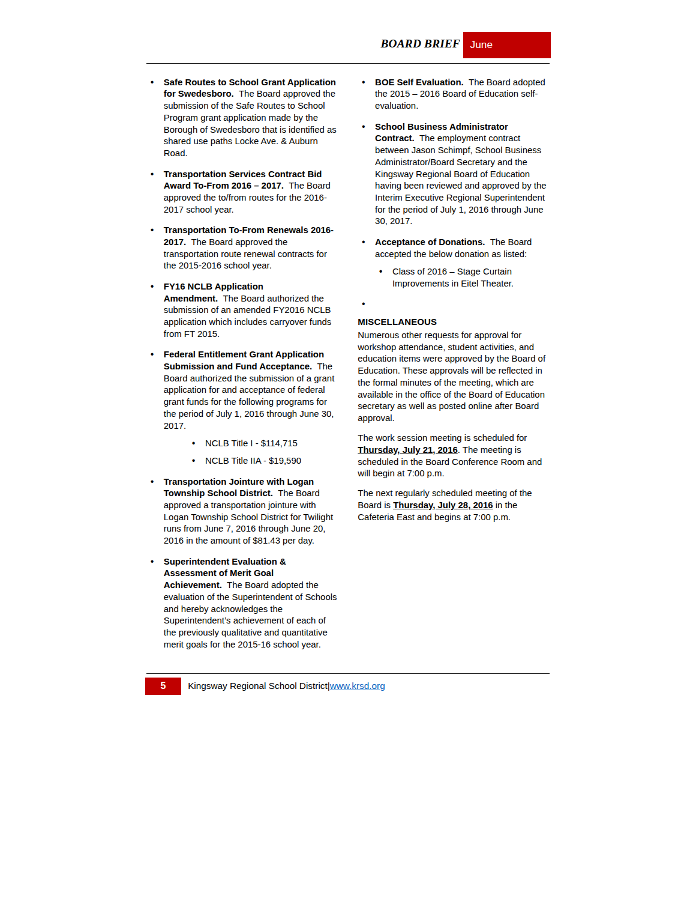BOARD BRIEF
June
Safe Routes to School Grant Application for Swedesboro. The Board approved the submission of the Safe Routes to School Program grant application made by the Borough of Swedesboro that is identified as shared use paths Locke Ave. & Auburn Road.
Transportation Services Contract Bid Award To-From 2016 – 2017. The Board approved the to/from routes for the 2016-2017 school year.
Transportation To-From Renewals 2016-2017. The Board approved the transportation route renewal contracts for the 2015-2016 school year.
FY16 NCLB Application Amendment. The Board authorized the submission of an amended FY2016 NCLB application which includes carryover funds from FT 2015.
Federal Entitlement Grant Application Submission and Fund Acceptance. The Board authorized the submission of a grant application for and acceptance of federal grant funds for the following programs for the period of July 1, 2016 through June 30, 2017.
NCLB Title I - $114,715
NCLB Title IIA - $19,590
Transportation Jointure with Logan Township School District. The Board approved a transportation jointure with Logan Township School District for Twilight runs from June 7, 2016 through June 20, 2016 in the amount of $81.43 per day.
Superintendent Evaluation & Assessment of Merit Goal Achievement. The Board adopted the evaluation of the Superintendent of Schools and hereby acknowledges the Superintendent’s achievement of each of the previously qualitative and quantitative merit goals for the 2015-16 school year.
BOE Self Evaluation. The Board adopted the 2015 – 2016 Board of Education self-evaluation.
School Business Administrator Contract. The employment contract between Jason Schimpf, School Business Administrator/Board Secretary and the Kingsway Regional Board of Education having been reviewed and approved by the Interim Executive Regional Superintendent for the period of July 1, 2016 through June 30, 2017.
Acceptance of Donations. The Board accepted the below donation as listed:
Class of 2016 – Stage Curtain Improvements in Eitel Theater.
MISCELLANEOUS
Numerous other requests for approval for workshop attendance, student activities, and education items were approved by the Board of Education. These approvals will be reflected in the formal minutes of the meeting, which are available in the office of the Board of Education secretary as well as posted online after Board approval.
The work session meeting is scheduled for Thursday, July 21, 2016. The meeting is scheduled in the Board Conference Room and will begin at 7:00 p.m.
The next regularly scheduled meeting of the Board is Thursday, July 28, 2016 in the Cafeteria East and begins at 7:00 p.m.
5
Kingsway Regional School District| www.krsd.org